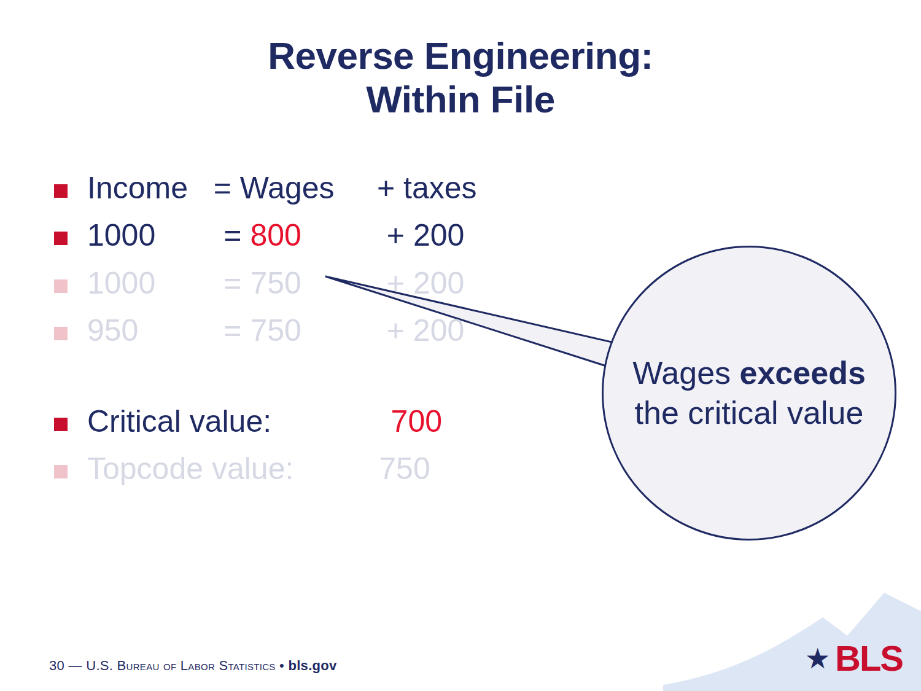Reverse Engineering:
Within File
Income = Wages + taxes
1000 = 800 + 200
1000 = 750 + 200
950 = 750 + 200
Critical value: 700
Topcode value: 750
Wages exceeds the critical value
30 — U.S. Bureau of Labor Statistics • bls.gov
30
★BLS